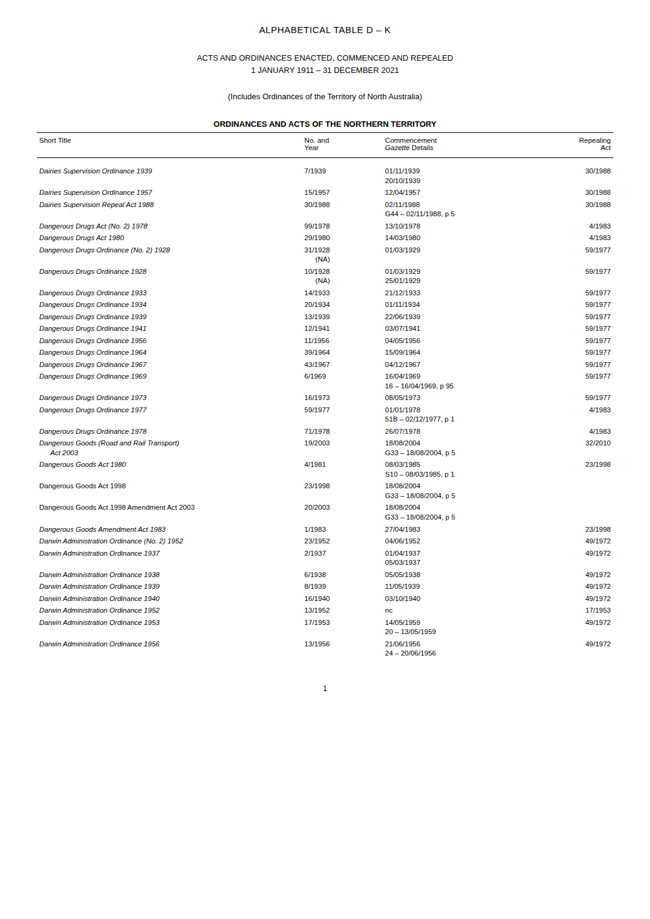ALPHABETICAL TABLE D – K
ACTS AND ORDINANCES ENACTED, COMMENCED AND REPEALED
1 JANUARY 1911 – 31 DECEMBER 2021
(Includes Ordinances of the Territory of North Australia)
ORDINANCES AND ACTS OF THE NORTHERN TERRITORY
| Short Title | No. and Year | Commencement Gazette Details | Repealing Act |
| --- | --- | --- | --- |
| Dairies Supervision Ordinance 1939 | 7/1939 | 01/11/1939 20/10/1939 | 30/1988 |
| Dairies Supervision Ordinance 1957 | 15/1957 | 12/04/1957 | 30/1988 |
| Dairies Supervision Repeal Act 1988 | 30/1988 | 02/11/1988 G44 – 02/11/1988, p 5 | 30/1988 |
| Dangerous Drugs Act (No. 2) 1978 | 99/1978 | 13/10/1978 | 4/1983 |
| Dangerous Drugs Act 1980 | 29/1980 | 14/03/1980 | 4/1983 |
| Dangerous Drugs Ordinance (No. 2) 1928 | 31/1928 (NA) | 01/03/1929 | 59/1977 |
| Dangerous Drugs Ordinance 1928 | 10/1928 (NA) | 01/03/1929 25/01/1929 | 59/1977 |
| Dangerous Drugs Ordinance 1933 | 14/1933 | 21/12/1933 | 59/1977 |
| Dangerous Drugs Ordinance 1934 | 20/1934 | 01/11/1934 | 59/1977 |
| Dangerous Drugs Ordinance 1939 | 13/1939 | 22/06/1939 | 59/1977 |
| Dangerous Drugs Ordinance 1941 | 12/1941 | 03/07/1941 | 59/1977 |
| Dangerous Drugs Ordinance 1956 | 11/1956 | 04/05/1956 | 59/1977 |
| Dangerous Drugs Ordinance 1964 | 39/1964 | 15/09/1964 | 59/1977 |
| Dangerous Drugs Ordinance 1967 | 43/1967 | 04/12/1967 | 59/1977 |
| Dangerous Drugs Ordinance 1969 | 6/1969 | 16/04/1969 16 – 16/04/1969, p 95 | 59/1977 |
| Dangerous Drugs Ordinance 1973 | 16/1973 | 08/05/1973 | 59/1977 |
| Dangerous Drugs Ordinance 1977 | 59/1977 | 01/01/1978 51B – 02/12/1977, p 1 | 4/1983 |
| Dangerous Drugs Ordinance 1978 | 71/1978 | 26/07/1978 | 4/1983 |
| Dangerous Goods (Road and Rail Transport) Act 2003 | 19/2003 | 18/08/2004 G33 – 18/08/2004, p 5 | 32/2010 |
| Dangerous Goods Act 1980 | 4/1981 | 08/03/1985 S10 – 08/03/1985, p 1 | 23/1998 |
| Dangerous Goods Act 1998 | 23/1998 | 18/08/2004 G33 – 18/08/2004, p 5 | |
| Dangerous Goods Act 1998 Amendment Act 2003 | 20/2003 | 18/08/2004 G33 – 18/08/2004, p 5 | |
| Dangerous Goods Amendment Act 1983 | 1/1983 | 27/04/1983 | 23/1998 |
| Darwin Administration Ordinance (No. 2) 1952 | 23/1952 | 04/06/1952 | 49/1972 |
| Darwin Administration Ordinance 1937 | 2/1937 | 01/04/1937 05/03/1937 | 49/1972 |
| Darwin Administration Ordinance 1938 | 6/1938 | 05/05/1938 | 49/1972 |
| Darwin Administration Ordinance 1939 | 8/1939 | 11/05/1939 | 49/1972 |
| Darwin Administration Ordinance 1940 | 16/1940 | 03/10/1940 | 49/1972 |
| Darwin Administration Ordinance 1952 | 13/1952 | nc | 17/1953 |
| Darwin Administration Ordinance 1953 | 17/1953 | 14/05/1959 20 – 13/05/1959 | 49/1972 |
| Darwin Administration Ordinance 1956 | 13/1956 | 21/06/1956 24 – 20/06/1956 | 49/1972 |
1